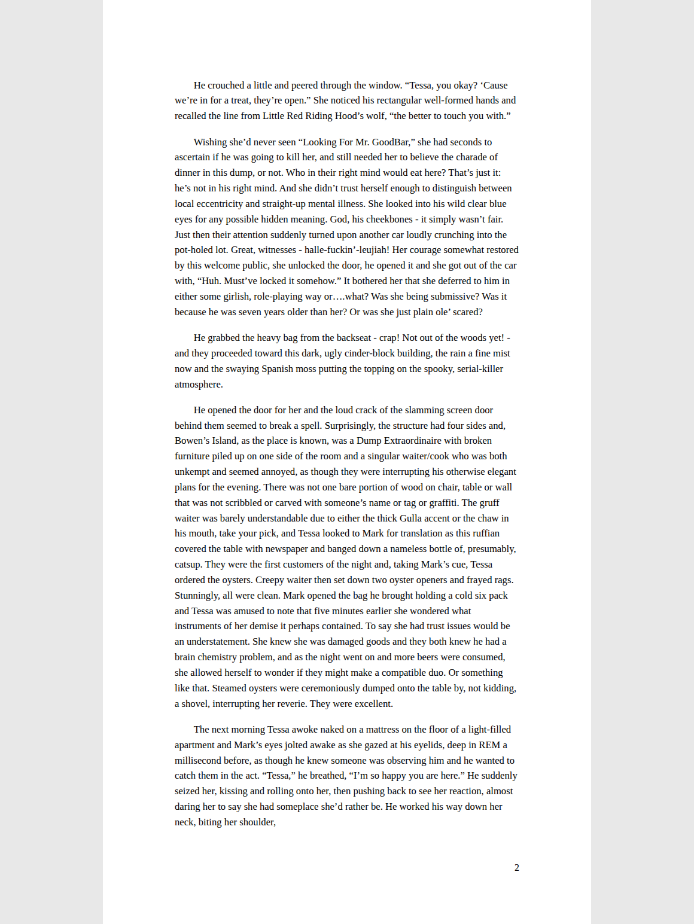He crouched a little and peered through the window. “Tessa, you okay? ‘Cause we’re in for a treat, they’re open.” She noticed his rectangular well-formed hands and recalled the line from Little Red Riding Hood’s wolf, “the better to touch you with.”
Wishing she’d never seen “Looking For Mr. GoodBar,” she had seconds to ascertain if he was going to kill her, and still needed her to believe the charade of dinner in this dump, or not. Who in their right mind would eat here? That’s just it: he’s not in his right mind. And she didn’t trust herself enough to distinguish between local eccentricity and straight-up mental illness. She looked into his wild clear blue eyes for any possible hidden meaning. God, his cheekbones - it simply wasn’t fair. Just then their attention suddenly turned upon another car loudly crunching into the pot-holed lot. Great, witnesses - halle-fuckin’-leujiah! Her courage somewhat restored by this welcome public, she unlocked the door, he opened it and she got out of the car with, “Huh. Must’ve locked it somehow.” It bothered her that she deferred to him in either some girlish, role-playing way or….what? Was she being submissive? Was it because he was seven years older than her? Or was she just plain ole’ scared?
He grabbed the heavy bag from the backseat - crap! Not out of the woods yet! - and they proceeded toward this dark, ugly cinder-block building, the rain a fine mist now and the swaying Spanish moss putting the topping on the spooky, serial-killer atmosphere.
He opened the door for her and the loud crack of the slamming screen door behind them seemed to break a spell. Surprisingly, the structure had four sides and, Bowen’s Island, as the place is known, was a Dump Extraordinaire with broken furniture piled up on one side of the room and a singular waiter/cook who was both unkempt and seemed annoyed, as though they were interrupting his otherwise elegant plans for the evening. There was not one bare portion of wood on chair, table or wall that was not scribbled or carved with someone’s name or tag or graffiti. The gruff waiter was barely understandable due to either the thick Gulla accent or the chaw in his mouth, take your pick, and Tessa looked to Mark for translation as this ruffian covered the table with newspaper and banged down a nameless bottle of, presumably, catsup. They were the first customers of the night and, taking Mark’s cue, Tessa ordered the oysters. Creepy waiter then set down two oyster openers and frayed rags. Stunningly, all were clean. Mark opened the bag he brought holding a cold six pack and Tessa was amused to note that five minutes earlier she wondered what instruments of her demise it perhaps contained. To say she had trust issues would be an understatement. She knew she was damaged goods and they both knew he had a brain chemistry problem, and as the night went on and more beers were consumed, she allowed herself to wonder if they might make a compatible duo. Or something like that. Steamed oysters were ceremoniously dumped onto the table by, not kidding, a shovel, interrupting her reverie. They were excellent.
The next morning Tessa awoke naked on a mattress on the floor of a light-filled apartment and Mark’s eyes jolted awake as she gazed at his eyelids, deep in REM a millisecond before, as though he knew someone was observing him and he wanted to catch them in the act. “Tessa,” he breathed, “I’m so happy you are here.” He suddenly seized her, kissing and rolling onto her, then pushing back to see her reaction, almost daring her to say she had someplace she’d rather be. He worked his way down her neck, biting her shoulder,
2